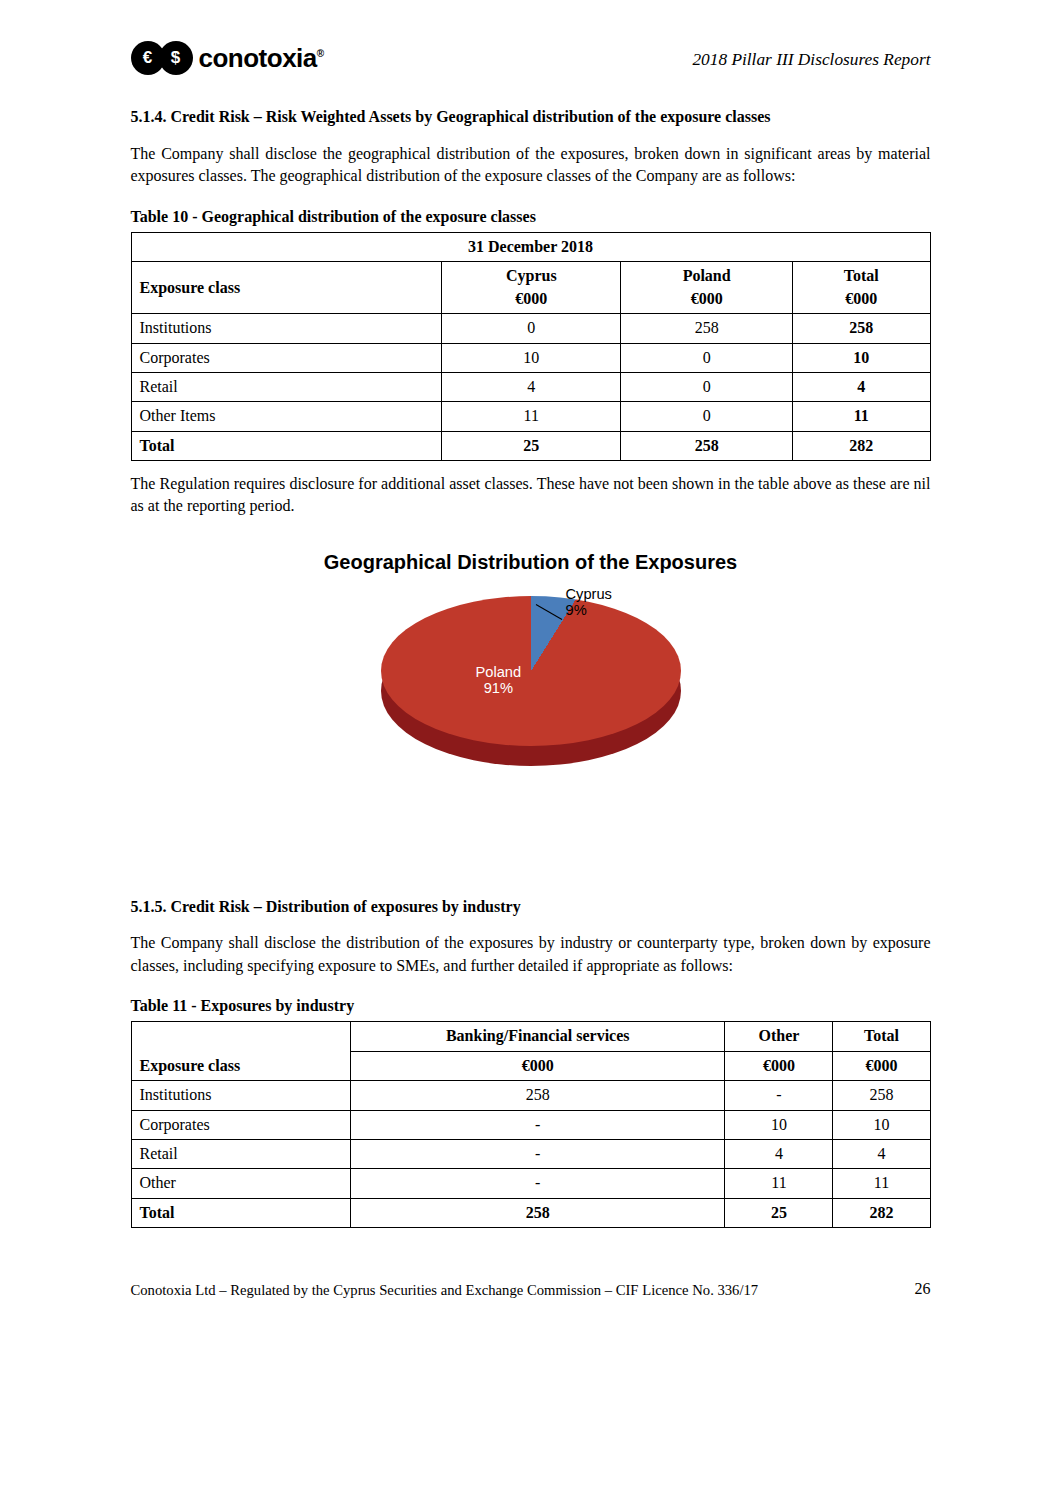€
$
conotoxia®
2018 Pillar III Disclosures Report
5.1.4. Credit Risk – Risk Weighted Assets by Geographical distribution of the exposure classes
The Company shall disclose the geographical distribution of the exposures, broken down in significant areas by material exposures classes. The geographical distribution of the exposure classes of the Company are as follows:
Table 10 - Geographical distribution of the exposure classes
| 31 December 2018 |
| Exposure class | Cyprus €000 | Poland €000 | Total €000 |
| Institutions | 0 | 258 | 258 |
| Corporates | 10 | 0 | 10 |
| Retail | 4 | 0 | 4 |
| Other Items | 11 | 0 | 11 |
| Total | 25 | 258 | 282 |
The Regulation requires disclosure for additional asset classes. These have not been shown in the table above as these are nil as at the reporting period.
Geographical Distribution of the Exposures
Cyprus
9%
Poland
91%
5.1.5. Credit Risk – Distribution of exposures by industry
The Company shall disclose the distribution of the exposures by industry or counterparty type, broken down by exposure classes, including specifying exposure to SMEs, and further detailed if appropriate as follows:
Table 11 - Exposures by industry
| Exposure class | Banking/Financial services | Other | Total |
| €000 | €000 | €000 |
| Institutions | 258 | - | 258 |
| Corporates | - | 10 | 10 |
| Retail | - | 4 | 4 |
| Other | - | 11 | 11 |
| Total | 258 | 25 | 282 |
Conotoxia Ltd – Regulated by the Cyprus Securities and Exchange Commission – CIF Licence No. 336/17
26